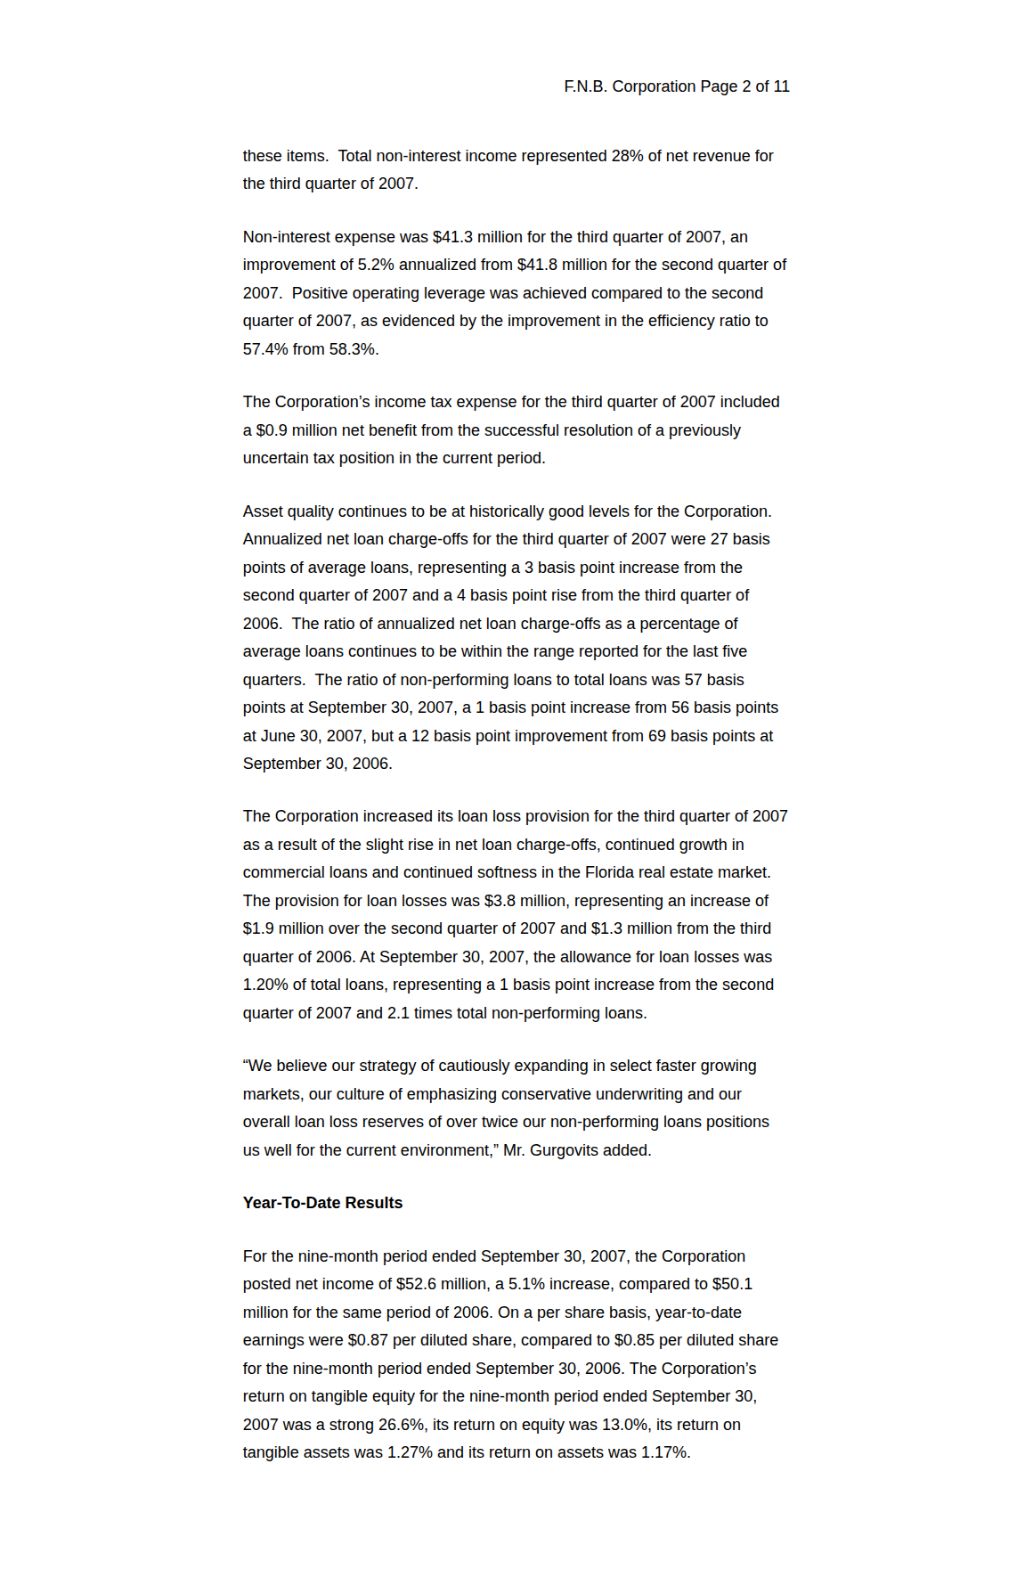F.N.B. Corporation Page 2 of 11
these items. Total non-interest income represented 28% of net revenue for the third quarter of 2007.
Non-interest expense was $41.3 million for the third quarter of 2007, an improvement of 5.2% annualized from $41.8 million for the second quarter of 2007. Positive operating leverage was achieved compared to the second quarter of 2007, as evidenced by the improvement in the efficiency ratio to 57.4% from 58.3%.
The Corporation’s income tax expense for the third quarter of 2007 included a $0.9 million net benefit from the successful resolution of a previously uncertain tax position in the current period.
Asset quality continues to be at historically good levels for the Corporation. Annualized net loan charge-offs for the third quarter of 2007 were 27 basis points of average loans, representing a 3 basis point increase from the second quarter of 2007 and a 4 basis point rise from the third quarter of 2006. The ratio of annualized net loan charge-offs as a percentage of average loans continues to be within the range reported for the last five quarters. The ratio of non-performing loans to total loans was 57 basis points at September 30, 2007, a 1 basis point increase from 56 basis points at June 30, 2007, but a 12 basis point improvement from 69 basis points at September 30, 2006.
The Corporation increased its loan loss provision for the third quarter of 2007 as a result of the slight rise in net loan charge-offs, continued growth in commercial loans and continued softness in the Florida real estate market. The provision for loan losses was $3.8 million, representing an increase of $1.9 million over the second quarter of 2007 and $1.3 million from the third quarter of 2006. At September 30, 2007, the allowance for loan losses was 1.20% of total loans, representing a 1 basis point increase from the second quarter of 2007 and 2.1 times total non-performing loans.
“We believe our strategy of cautiously expanding in select faster growing markets, our culture of emphasizing conservative underwriting and our overall loan loss reserves of over twice our non-performing loans positions us well for the current environment,” Mr. Gurgovits added.
Year-To-Date Results
For the nine-month period ended September 30, 2007, the Corporation posted net income of $52.6 million, a 5.1% increase, compared to $50.1 million for the same period of 2006. On a per share basis, year-to-date earnings were $0.87 per diluted share, compared to $0.85 per diluted share for the nine-month period ended September 30, 2006. The Corporation’s return on tangible equity for the nine-month period ended September 30, 2007 was a strong 26.6%, its return on equity was 13.0%, its return on tangible assets was 1.27% and its return on assets was 1.17%.